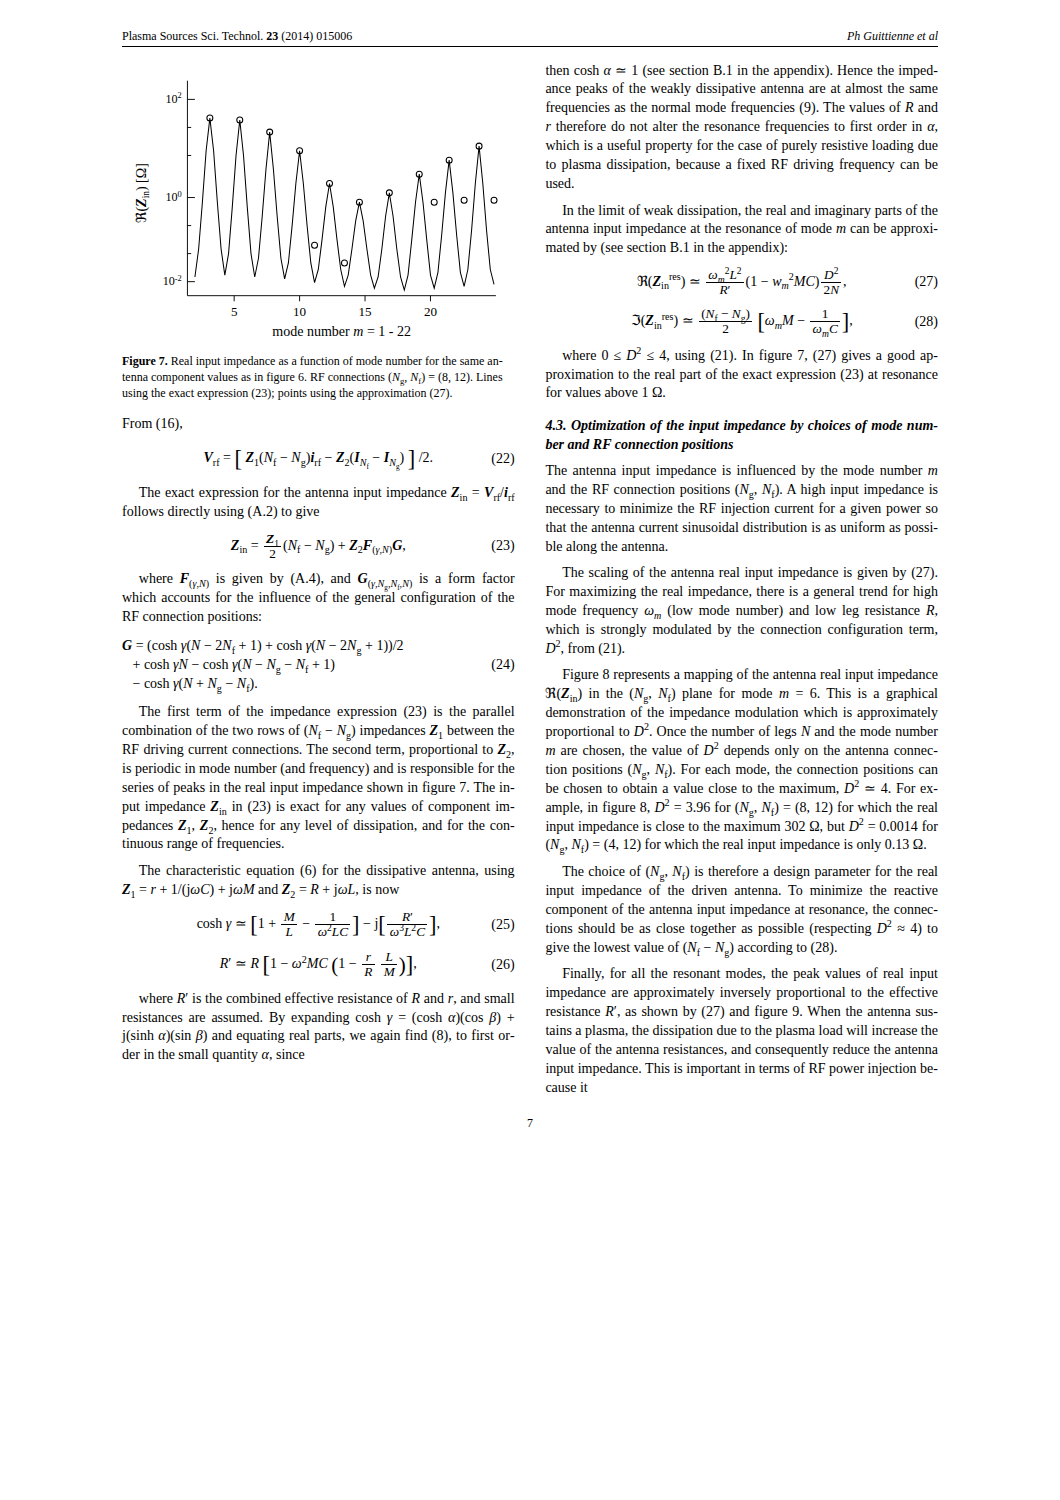Plasma Sources Sci. Technol. 23 (2014) 015006
Ph Guittienne et al
102 100 10-2 ℜ(Zin) [Ω] 5 10 15 20 mode number m = 1 - 22
Figure 7. Real input impedance as a function of mode number for the same antenna component values as in figure 6. RF connections (Ng, Nf) = (8, 12). Lines using the exact expression (23); points using the approximation (27).
From (16),
Vrf = [ Z1(Nf − Ng)irf − Z2(INf − INg) ] /2. (22)
The exact expression for the antenna input impedance Zin = Vrf/irf follows directly using (A.2) to give
Zin = Z12(Nf − Ng) + Z2F(γ,N)G, (23)
where F(γ,N) is given by (A.4), and G(γ,Ng,Nf,N) is a form factor which accounts for the influence of the general configuration of the RF connection positions:
G = (cosh γ(N − 2Nf + 1) + cosh γ(N − 2Ng + 1))/2
+ cosh γN − cosh γ(N − Ng − Nf + 1)
− cosh γ(N + Ng − Nf). (24)
The first term of the impedance expression (23) is the parallel combination of the two rows of (Nf − Ng) impedances Z1 between the RF driving current connections. The second term, proportional to Z2, is periodic in mode number (and frequency) and is responsible for the series of peaks in the real input impedance shown in figure 7. The input impedance Zin in (23) is exact for any values of component impedances Z1, Z2, hence for any level of dissipation, and for the continuous range of frequencies.
The characteristic equation (6) for the dissipative antenna, using Z1 = r + 1/(jωC) + jωM and Z2 = R + jωL, is now
cosh γ ≃ [1 + ML − 1 ω2LC] − j[R′ω3L2C], (25)
R′ ≃ R [1 − ω2MC (1 − rR LM)], (26)
where R′ is the combined effective resistance of R and r, and small resistances are assumed. By expanding cosh γ = (cosh α)(cos β) + j(sinh α)(sin β) and equating real parts, we again find (8), to first order in the small quantity α, since
then cosh α ≃ 1 (see section B.1 in the appendix). Hence the impedance peaks of the weakly dissipative antenna are at almost the same frequencies as the normal mode frequencies (9). The values of R and r therefore do not alter the resonance frequencies to first order in α, which is a useful property for the case of purely resistive loading due to plasma dissipation, because a fixed RF driving frequency can be used.
In the limit of weak dissipation, the real and imaginary parts of the antenna input impedance at the resonance of mode m can be approximated by (see section B.1 in the appendix):
ℜ(Zinres) ≃ ωm2L2 R′(1 − wm2MC)D22N, (27)
ℑ(Zinres) ≃ (Nf − Ng) 2 [ωmM − 1 ωmC], (28)
where 0 ≤ D2 ≤ 4, using (21). In figure 7, (27) gives a good approximation to the real part of the exact expression (23) at resonance for values above 1 Ω.
4.3. Optimization of the input impedance by choices of mode number and RF connection positions
The antenna input impedance is influenced by the mode number m and the RF connection positions (Ng, Nf). A high input impedance is necessary to minimize the RF injection current for a given power so that the antenna current sinusoidal distribution is as uniform as possible along the antenna.
The scaling of the antenna real input impedance is given by (27). For maximizing the real impedance, there is a general trend for high mode frequency ωm (low mode number) and low leg resistance R, which is strongly modulated by the connection configuration term, D2, from (21).
Figure 8 represents a mapping of the antenna real input impedance ℜ(Zin) in the (Ng, Nf) plane for mode m = 6. This is a graphical demonstration of the impedance modulation which is approximately proportional to D2. Once the number of legs N and the mode number m are chosen, the value of D2 depends only on the antenna connection positions (Ng, Nf). For each mode, the connection positions can be chosen to obtain a value close to the maximum, D2 ≃ 4. For example, in figure 8, D2 = 3.96 for (Ng, Nf) = (8, 12) for which the real input impedance is close to the maximum 302 Ω, but D2 = 0.0014 for (Ng, Nf) = (4, 12) for which the real input impedance is only 0.13 Ω.
The choice of (Ng, Nf) is therefore a design parameter for the real input impedance of the driven antenna. To minimize the reactive component of the antenna input impedance at resonance, the connections should be as close together as possible (respecting D2 ≈ 4) to give the lowest value of (Nf − Ng) according to (28).
Finally, for all the resonant modes, the peak values of real input impedance are approximately inversely proportional to the effective resistance R′, as shown by (27) and figure 9. When the antenna sustains a plasma, the dissipation due to the plasma load will increase the value of the antenna resistances, and consequently reduce the antenna input impedance. This is important in terms of RF power injection because it
7